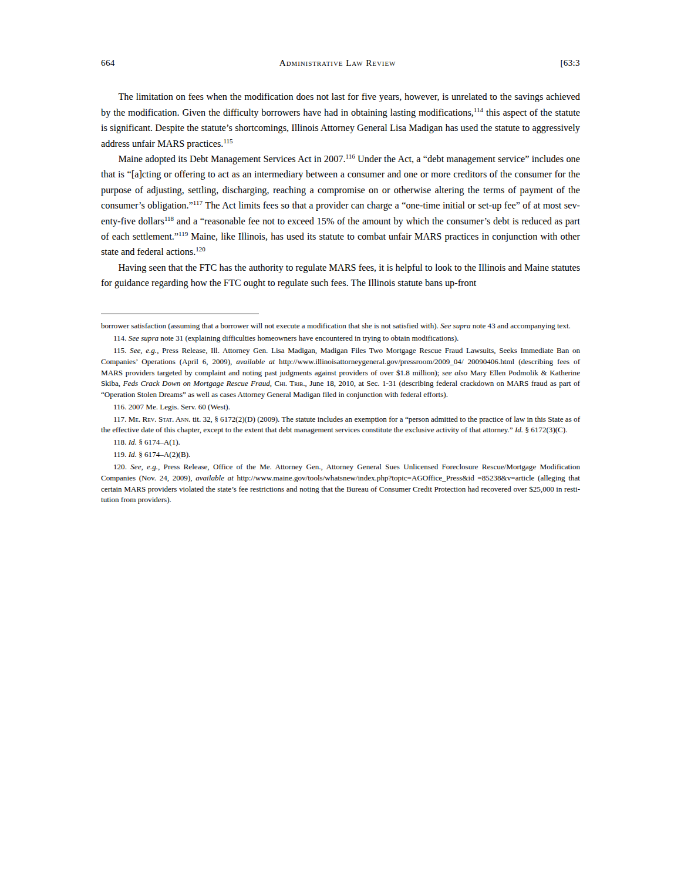664 Administrative Law Review [63:3
The limitation on fees when the modification does not last for five years, however, is unrelated to the savings achieved by the modification. Given the difficulty borrowers have had in obtaining lasting modifications,114 this aspect of the statute is significant. Despite the statute’s shortcomings, Illinois Attorney General Lisa Madigan has used the statute to aggressively address unfair MARS practices.115
Maine adopted its Debt Management Services Act in 2007.116 Under the Act, a “debt management service” includes one that is “[a]cting or offering to act as an intermediary between a consumer and one or more creditors of the consumer for the purpose of adjusting, settling, discharging, reaching a compromise on or otherwise altering the terms of payment of the consumer’s obligation.”117 The Act limits fees so that a provider can charge a “one-time initial or set-up fee” of at most seventy-five dollars118 and a “reasonable fee not to exceed 15% of the amount by which the consumer’s debt is reduced as part of each settlement.”119 Maine, like Illinois, has used its statute to combat unfair MARS practices in conjunction with other state and federal actions.120
Having seen that the FTC has the authority to regulate MARS fees, it is helpful to look to the Illinois and Maine statutes for guidance regarding how the FTC ought to regulate such fees. The Illinois statute bans up-front
borrower satisfaction (assuming that a borrower will not execute a modification that she is not satisfied with). See supra note 43 and accompanying text.
114. See supra note 31 (explaining difficulties homeowners have encountered in trying to obtain modifications).
115. See, e.g., Press Release, Ill. Attorney Gen. Lisa Madigan, Madigan Files Two Mortgage Rescue Fraud Lawsuits, Seeks Immediate Ban on Companies’ Operations (April 6, 2009), available at http://www.illinoisattorneygeneral.gov/pressroom/2009_04/ 20090406.html (describing fees of MARS providers targeted by complaint and noting past judgments against providers of over $1.8 million); see also Mary Ellen Podmolik & Katherine Skiba, Feds Crack Down on Mortgage Rescue Fraud, Chi. Trib., June 18, 2010, at Sec. 1-31 (describing federal crackdown on MARS fraud as part of “Operation Stolen Dreams” as well as cases Attorney General Madigan filed in conjunction with federal efforts).
116. 2007 Me. Legis. Serv. 60 (West).
117. Me. Rev. Stat. Ann. tit. 32, § 6172(2)(D) (2009). The statute includes an exemption for a “person admitted to the practice of law in this State as of the effective date of this chapter, except to the extent that debt management services constitute the exclusive activity of that attorney.” Id. § 6172(3)(C).
118. Id. § 6174–A(1).
119. Id. § 6174–A(2)(B).
120. See, e.g., Press Release, Office of the Me. Attorney Gen., Attorney General Sues Unlicensed Foreclosure Rescue/Mortgage Modification Companies (Nov. 24, 2009), available at http://www.maine.gov/tools/whatsnew/index.php?topic=AGOffice_Press&id =85238&v=article (alleging that certain MARS providers violated the state’s fee restrictions and noting that the Bureau of Consumer Credit Protection had recovered over $25,000 in restitution from providers).